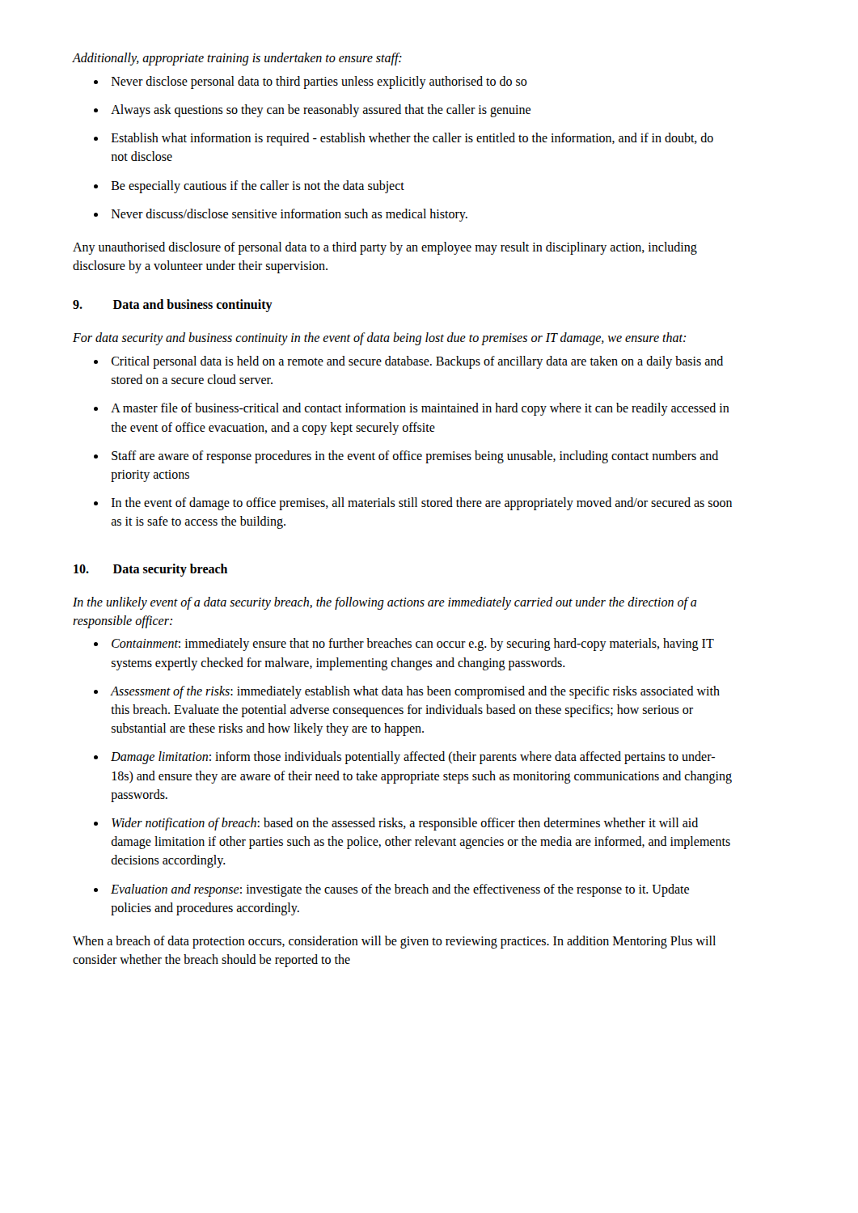Additionally, appropriate training is undertaken to ensure staff:
Never disclose personal data to third parties unless explicitly authorised to do so
Always ask questions so they can be reasonably assured that the caller is genuine
Establish what information is required - establish whether the caller is entitled to the information, and if in doubt, do not disclose
Be especially cautious if the caller is not the data subject
Never discuss/disclose sensitive information such as medical history.
Any unauthorised disclosure of personal data to a third party by an employee may result in disciplinary action, including disclosure by a volunteer under their supervision.
9. Data and business continuity
For data security and business continuity in the event of data being lost due to premises or IT damage, we ensure that:
Critical personal data is held on a remote and secure database. Backups of ancillary data are taken on a daily basis and stored on a secure cloud server.
A master file of business-critical and contact information is maintained in hard copy where it can be readily accessed in the event of office evacuation, and a copy kept securely offsite
Staff are aware of response procedures in the event of office premises being unusable, including contact numbers and priority actions
In the event of damage to office premises, all materials still stored there are appropriately moved and/or secured as soon as it is safe to access the building.
10. Data security breach
In the unlikely event of a data security breach, the following actions are immediately carried out under the direction of a responsible officer:
Containment: immediately ensure that no further breaches can occur e.g. by securing hard-copy materials, having IT systems expertly checked for malware, implementing changes and changing passwords.
Assessment of the risks: immediately establish what data has been compromised and the specific risks associated with this breach. Evaluate the potential adverse consequences for individuals based on these specifics; how serious or substantial are these risks and how likely they are to happen.
Damage limitation: inform those individuals potentially affected (their parents where data affected pertains to under-18s) and ensure they are aware of their need to take appropriate steps such as monitoring communications and changing passwords.
Wider notification of breach: based on the assessed risks, a responsible officer then determines whether it will aid damage limitation if other parties such as the police, other relevant agencies or the media are informed, and implements decisions accordingly.
Evaluation and response: investigate the causes of the breach and the effectiveness of the response to it. Update policies and procedures accordingly.
When a breach of data protection occurs, consideration will be given to reviewing practices. In addition Mentoring Plus will consider whether the breach should be reported to the